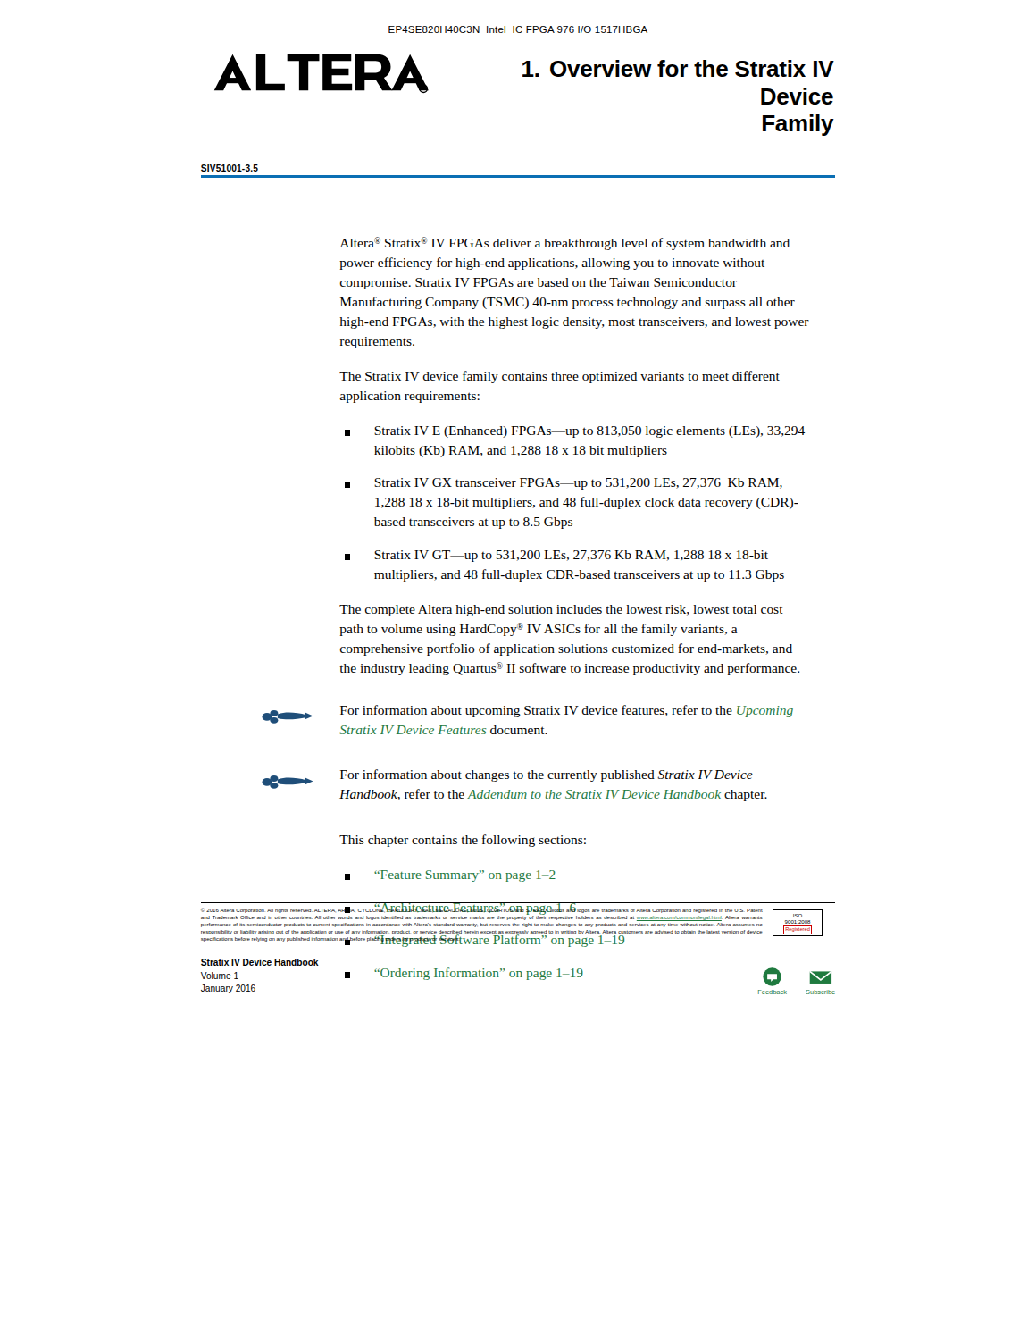EP4SE820H40C3N Intel IC FPGA 976 I/O 1517HBGA
R
1. Overview for the Stratix IV Device
Family
SIV51001-3.5
Altera® Stratix® IV FPGAs deliver a breakthrough level of system bandwidth and power efficiency for high-end applications, allowing you to innovate without compromise. Stratix IV FPGAs are based on the Taiwan Semiconductor Manufacturing Company (TSMC) 40-nm process technology and surpass all other high-end FPGAs, with the highest logic density, most transceivers, and lowest power requirements.
The Stratix IV device family contains three optimized variants to meet different application requirements:
Stratix IV E (Enhanced) FPGAs—up to 813,050 logic elements (LEs), 33,294 kilobits (Kb) RAM, and 1,288 18 x 18 bit multipliers
Stratix IV GX transceiver FPGAs—up to 531,200 LEs, 27,376 Kb RAM, 1,288 18 x 18-bit multipliers, and 48 full-duplex clock data recovery (CDR)-based transceivers at up to 8.5 Gbps
Stratix IV GT—up to 531,200 LEs, 27,376 Kb RAM, 1,288 18 x 18-bit multipliers, and 48 full-duplex CDR-based transceivers at up to 11.3 Gbps
The complete Altera high-end solution includes the lowest risk, lowest total cost path to volume using HardCopy® IV ASICs for all the family variants, a comprehensive portfolio of application solutions customized for end-markets, and the industry leading Quartus® II software to increase productivity and performance.
For information about upcoming Stratix IV device features, refer to the Upcoming Stratix IV Device Features document.
For information about changes to the currently published Stratix IV Device Handbook, refer to the Addendum to the Stratix IV Device Handbook chapter.
This chapter contains the following sections:
“Feature Summary” on page 1–2
“Architecture Features” on page 1–6
“Integrated Software Platform” on page 1–19
“Ordering Information” on page 1–19
© 2016 Altera Corporation. All rights reserved. ALTERA, ARRIA, CYCLONE, HARDCOPY, MAX, MEGACORE, NIOS, QUARTUS and STRATIX words and logos are trademarks of Altera Corporation and registered in the U.S. Patent and Trademark Office and in other countries. All other words and logos identified as trademarks or service marks are the property of their respective holders as described at www.altera.com/common/legal.html. Altera warrants performance of its semiconductor products to current specifications in accordance with Altera's standard warranty, but reserves the right to make changes to any products and services at any time without notice. Altera assumes no responsibility or liability arising out of the application or use of any information, product, or service described herein except as expressly agreed to in writing by Altera. Altera customers are advised to obtain the latest version of device specifications before relying on any published information and before placing orders for products or services.
ISO
9001:2008
Registered
Stratix IV Device Handbook
Volume 1
January 2016
Feedback
Subscribe